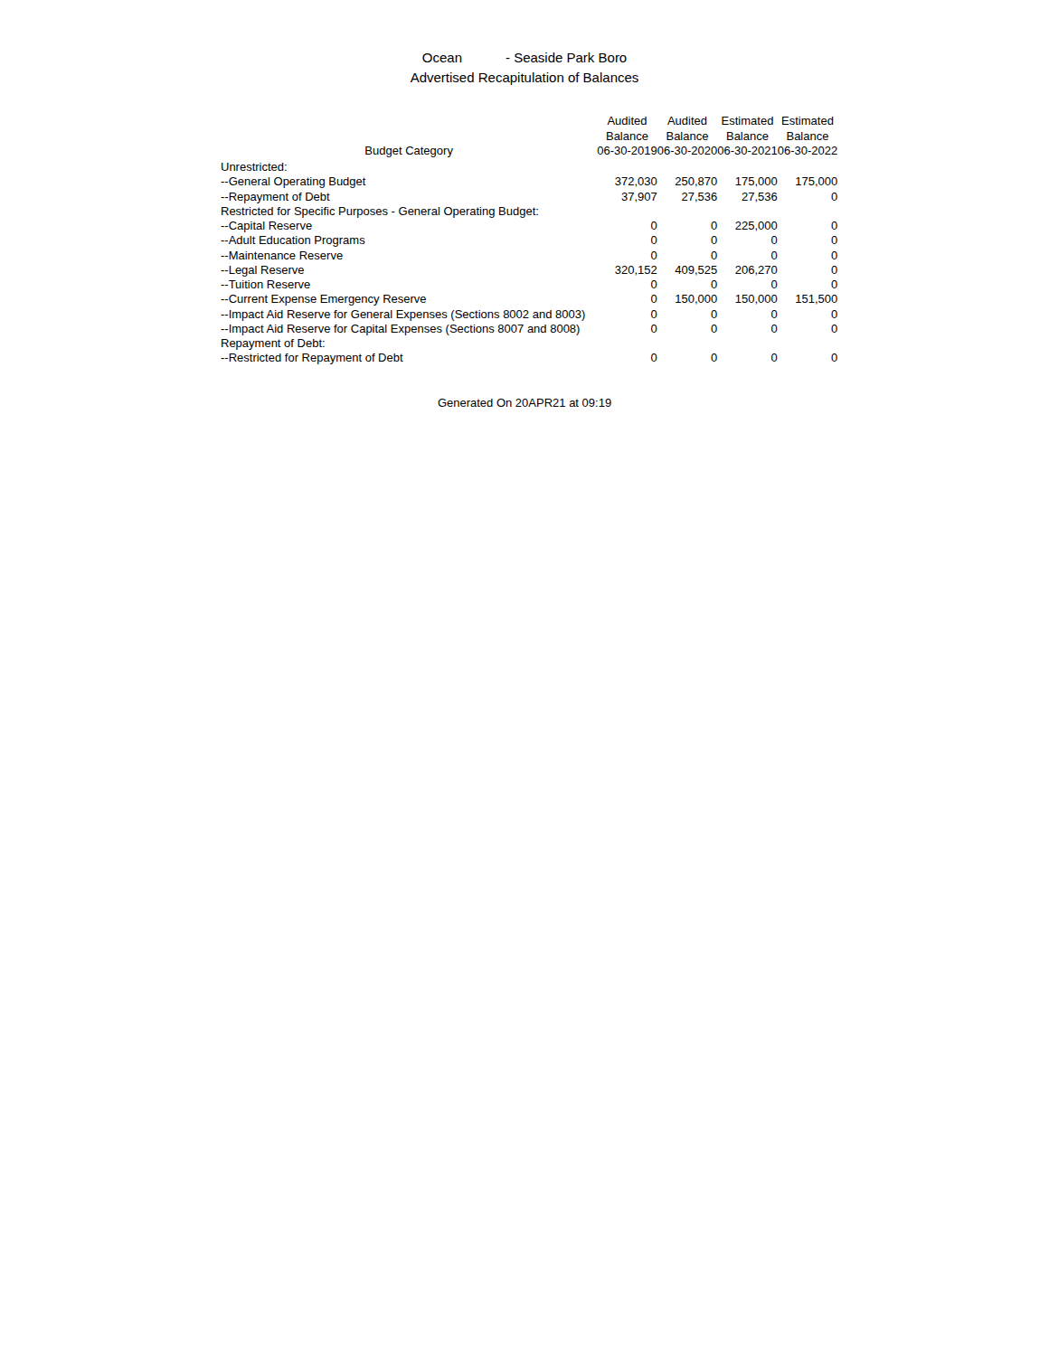Ocean - Seaside Park Boro
Advertised Recapitulation of Balances
| | Audited | Audited | Estimated | Estimated |
| --- | --- | --- | --- | --- |
| | Balance | Balance | Balance | Balance |
| Budget Category | 06-30-2019 | 06-30-2020 | 06-30-2021 | 06-30-2022 |
| Unrestricted: | | | | |
| --General Operating Budget | 372,030 | 250,870 | 175,000 | 175,000 |
| --Repayment of Debt | 37,907 | 27,536 | 27,536 | 0 |
| Restricted for Specific Purposes - General Operating Budget: | | | | |
| --Capital Reserve | 0 | 0 | 225,000 | 0 |
| --Adult Education Programs | 0 | 0 | 0 | 0 |
| --Maintenance Reserve | 0 | 0 | 0 | 0 |
| --Legal Reserve | 320,152 | 409,525 | 206,270 | 0 |
| --Tuition Reserve | 0 | 0 | 0 | 0 |
| --Current Expense Emergency Reserve | 0 | 150,000 | 150,000 | 151,500 |
| --Impact Aid Reserve for General Expenses (Sections 8002 and 8003) | 0 | 0 | 0 | 0 |
| --Impact Aid Reserve for Capital Expenses (Sections 8007 and 8008) | 0 | 0 | 0 | 0 |
| Repayment of Debt: | | | | |
| --Restricted for Repayment of Debt | 0 | 0 | 0 | 0 |
Generated On 20APR21 at 09:19